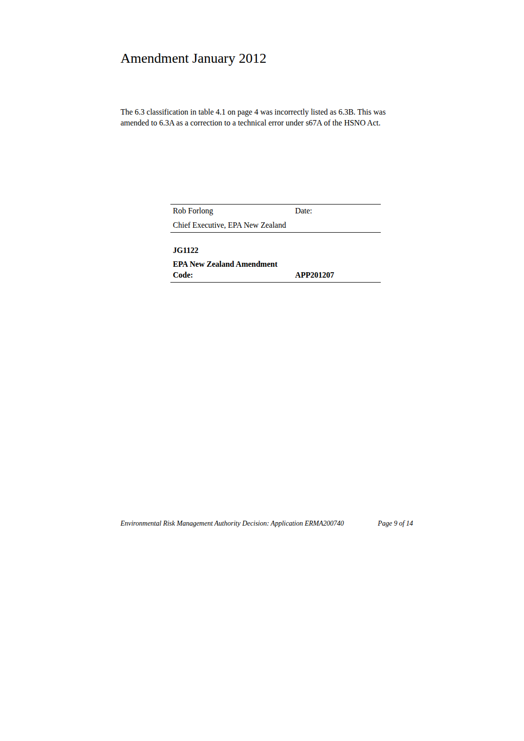Amendment January 2012
The 6.3 classification in table 4.1 on page 4 was incorrectly listed as 6.3B. This was amended to 6.3A as a correction to a technical error under s67A of the HSNO Act.
| Rob Forlong | Date: |
| Chief Executive, EPA New Zealand | |
| JG1122 | |
| EPA New Zealand Amendment Code: | APP201207 |
Environmental Risk Management Authority Decision: Application ERMA200740 Page 9 of 14